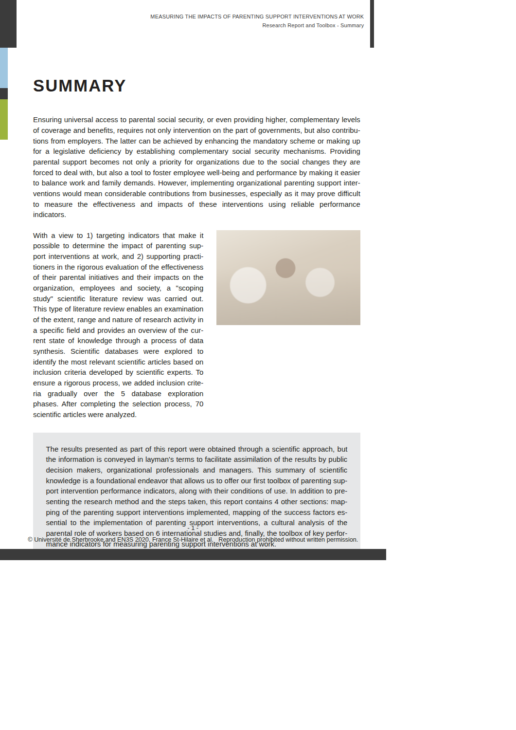MEASURING THE IMPACTS OF PARENTING SUPPORT INTERVENTIONS AT WORK
Research Report and Toolbox - Summary
SUMMARY
Ensuring universal access to parental social security, or even providing higher, complementary levels of coverage and benefits, requires not only intervention on the part of governments, but also contributions from employers. The latter can be achieved by enhancing the mandatory scheme or making up for a legislative deficiency by establishing complementary social security mechanisms. Providing parental support becomes not only a priority for organizations due to the social changes they are forced to deal with, but also a tool to foster employee well-being and performance by making it easier to balance work and family demands. However, implementing organizational parenting support interventions would mean considerable contributions from businesses, especially as it may prove difficult to measure the effectiveness and impacts of these interventions using reliable performance indicators.
With a view to 1) targeting indicators that make it possible to determine the impact of parenting support interventions at work, and 2) supporting practitioners in the rigorous evaluation of the effectiveness of their parental initiatives and their impacts on the organization, employees and society, a "scoping study" scientific literature review was carried out. This type of literature review enables an examination of the extent, range and nature of research activity in a specific field and provides an overview of the current state of knowledge through a process of data synthesis. Scientific databases were explored to identify the most relevant scientific articles based on inclusion criteria developed by scientific experts. To ensure a rigorous process, we added inclusion criteria gradually over the 5 database exploration phases. After completing the selection process, 70 scientific articles were analyzed.
The results presented as part of this report were obtained through a scientific approach, but the information is conveyed in layman's terms to facilitate assimilation of the results by public decision makers, organizational professionals and managers. This summary of scientific knowledge is a foundational endeavor that allows us to offer our first toolbox of parenting support intervention performance indicators, along with their conditions of use. In addition to presenting the research method and the steps taken, this report contains 4 other sections: mapping of the parenting support interventions implemented, mapping of the success factors essential to the implementation of parenting support interventions, a cultural analysis of the parental role of workers based on 6 international studies and, finally, the toolbox of key performance indicators for measuring parenting support interventions at work.
- 1 -
© Université de Sherbrooke and EN3S 2020, France St-Hilaire et al. Reproduction prohibited without written permission.